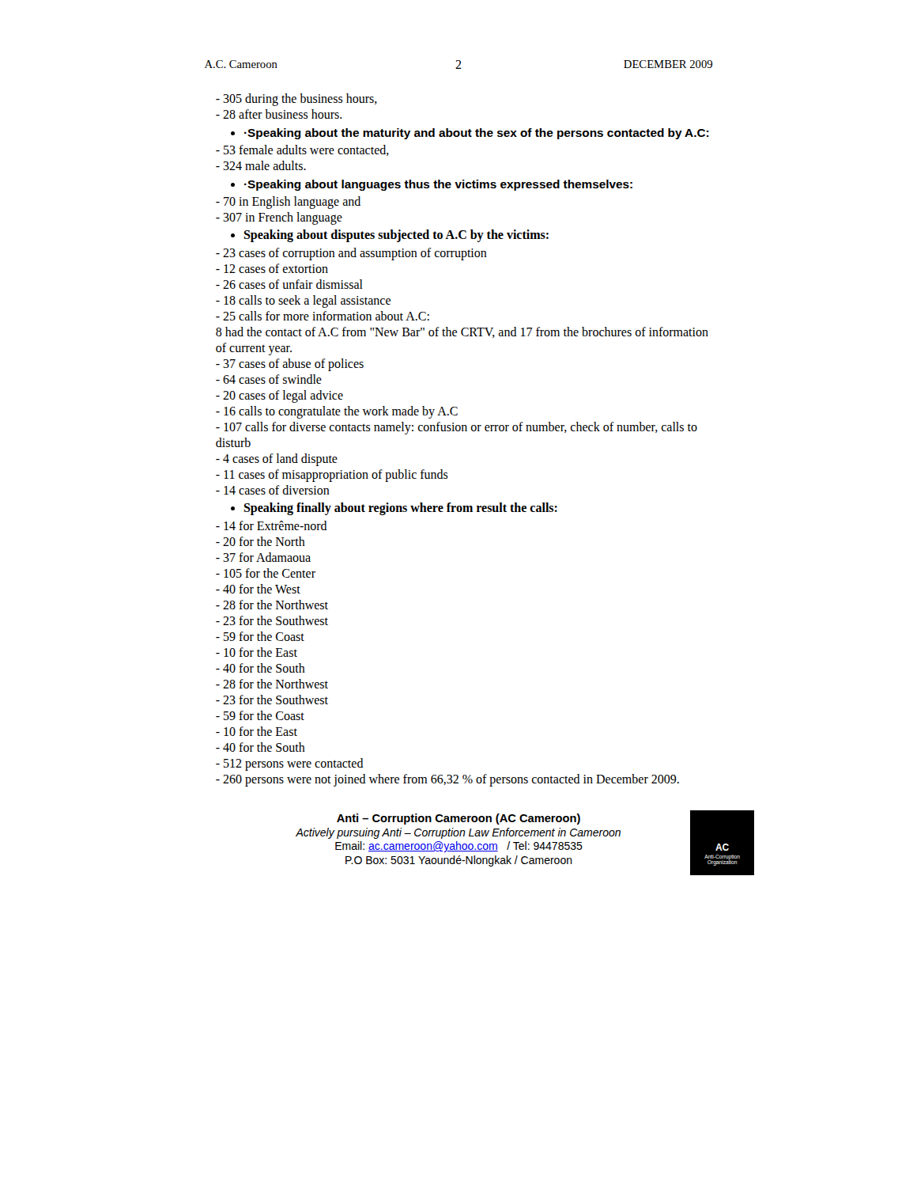A.C. Cameroon
2
DECEMBER 2009
- 305 during the business hours,
- 28 after business hours.
·Speaking about the maturity and about the sex of the persons contacted by A.C:
- 53 female adults were contacted,
- 324 male adults.
·Speaking about languages thus the victims expressed themselves:
- 70 in English language and
- 307 in French language
Speaking about disputes subjected to A.C by the victims:
- 23 cases of corruption and assumption of corruption
- 12 cases of extortion
- 26 cases of unfair dismissal
- 18 calls to seek a legal assistance
- 25 calls for more information about A.C:
8 had the contact of A.C from "New Bar" of the CRTV, and 17 from the brochures of information of current year.
- 37 cases of abuse of polices
- 64 cases of swindle
- 20 cases of legal advice
- 16 calls to congratulate the work made by A.C
- 107 calls for diverse contacts namely: confusion or error of number, check of number, calls to disturb
- 4 cases of land dispute
- 11 cases of misappropriation of public funds
- 14 cases of diversion
Speaking finally about regions where from result the calls:
- 14 for Extrême-nord
- 20 for the North
- 37 for Adamaoua
- 105 for the Center
- 40 for the West
- 28 for the Northwest
- 23 for the Southwest
- 59 for the Coast
- 10 for the East
- 40 for the South
- 28 for the Northwest
- 23 for the Southwest
- 59 for the Coast
- 10 for the East
- 40 for the South
- 512 persons were contacted
- 260 persons were not joined where from 66,32 % of persons contacted in December 2009.
Anti – Corruption Cameroon (AC Cameroon)
Actively pursuing Anti – Corruption Law Enforcement in Cameroon
Email: ac.cameroon@yahoo.com / Tel: 94478535
P.O Box: 5031 Yaoundé-Nlongkak / Cameroon
AC Anti-Corruption
Organization